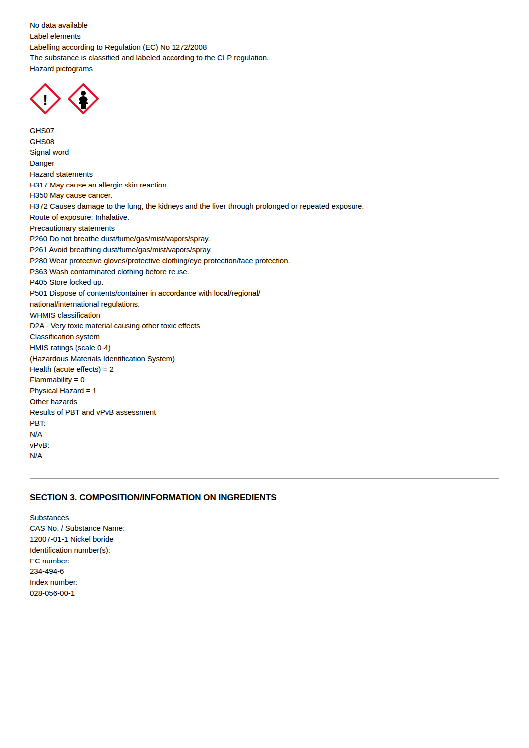No data available
Label elements
Labelling according to Regulation (EC) No 1272/2008
The substance is classified and labeled according to the CLP regulation.
Hazard pictograms
!
GHS07
GHS08
Signal word
Danger
Hazard statements
H317 May cause an allergic skin reaction.
H350 May cause cancer.
H372 Causes damage to the lung, the kidneys and the liver through prolonged or repeated exposure.
Route of exposure: Inhalative.
Precautionary statements
P260 Do not breathe dust/fume/gas/mist/vapors/spray.
P261 Avoid breathing dust/fume/gas/mist/vapors/spray.
P280 Wear protective gloves/protective clothing/eye protection/face protection.
P363 Wash contaminated clothing before reuse.
P405 Store locked up.
P501 Dispose of contents/container in accordance with local/regional/
national/international regulations.
WHMIS classification
D2A - Very toxic material causing other toxic effects
Classification system
HMIS ratings (scale 0-4)
(Hazardous Materials Identification System)
Health (acute effects) = 2
Flammability = 0
Physical Hazard = 1
Other hazards
Results of PBT and vPvB assessment
PBT:
N/A
vPvB:
N/A
SECTION 3. COMPOSITION/INFORMATION ON INGREDIENTS
Substances
CAS No. / Substance Name:
12007-01-1 Nickel boride
Identification number(s):
EC number:
234-494-6
Index number:
028-056-00-1